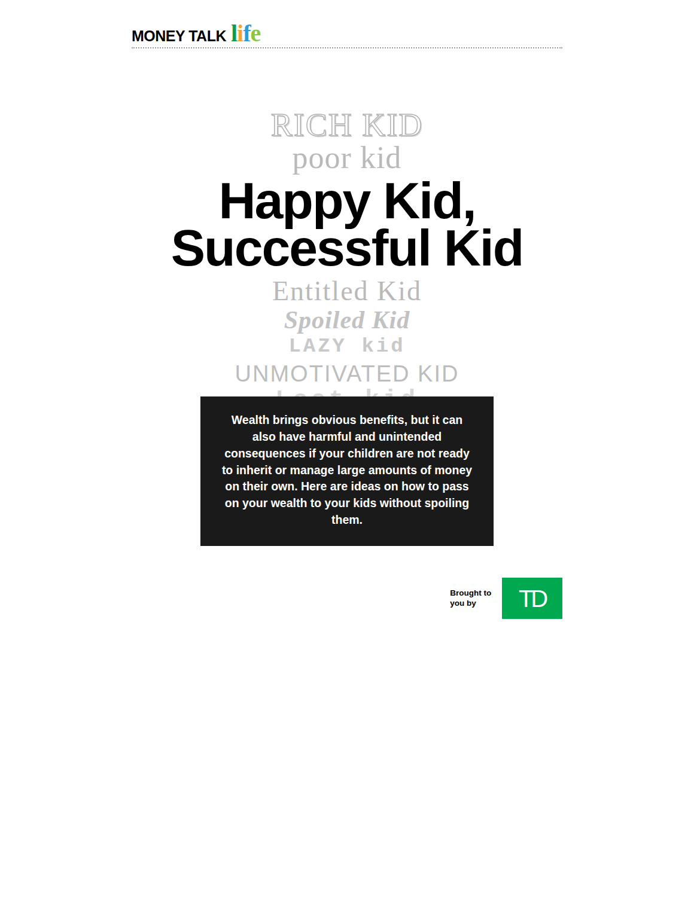MONEY TALK life
RICH KID
poor kid
Happy Kid,
Successful Kid
Entitled Kid
Spoiled Kid
LAZY kid
UNMOTIVATED KID
Lost kid
Wealth brings obvious benefits, but it can also have harmful and unintended consequences if your children are not ready to inherit or manage large amounts of money on their own. Here are ideas on how to pass on your wealth to your kids without spoiling them.
Brought to
you by
TD